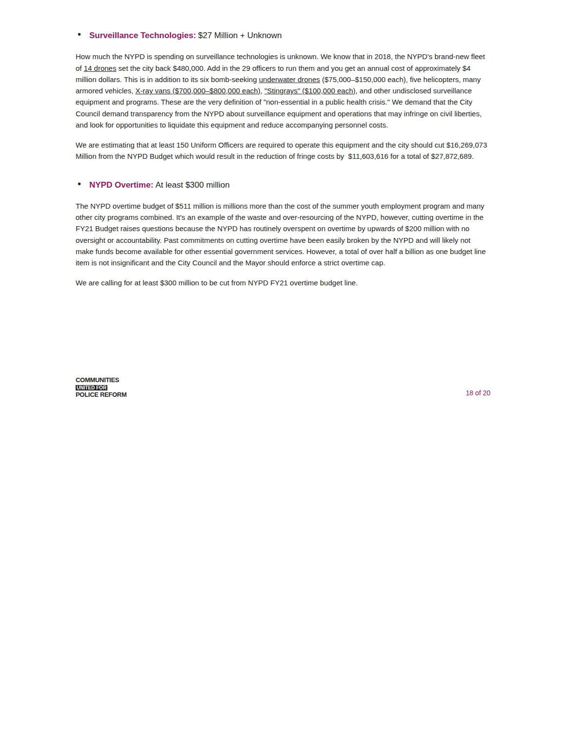Surveillance Technologies: $27 Million + Unknown
How much the NYPD is spending on surveillance technologies is unknown. We know that in 2018, the NYPD's brand-new fleet of 14 drones set the city back $480,000. Add in the 29 officers to run them and you get an annual cost of approximately $4 million dollars. This is in addition to its six bomb-seeking underwater drones ($75,000–$150,000 each), five helicopters, many armored vehicles, X-ray vans ($700,000–$800,000 each), "Stingrays" ($100,000 each), and other undisclosed surveillance equipment and programs. These are the very definition of "non-essential in a public health crisis." We demand that the City Council demand transparency from the NYPD about surveillance equipment and operations that may infringe on civil liberties, and look for opportunities to liquidate this equipment and reduce accompanying personnel costs.
We are estimating that at least 150 Uniform Officers are required to operate this equipment and the city should cut $16,269,073 Million from the NYPD Budget which would result in the reduction of fringe costs by $11,603,616 for a total of $27,872,689.
NYPD Overtime: At least $300 million
The NYPD overtime budget of $511 million is millions more than the cost of the summer youth employment program and many other city programs combined. It's an example of the waste and over-resourcing of the NYPD, however, cutting overtime in the FY21 Budget raises questions because the NYPD has routinely overspent on overtime by upwards of $200 million with no oversight or accountability. Past commitments on cutting overtime have been easily broken by the NYPD and will likely not make funds become available for other essential government services. However, a total of over half a billion as one budget line item is not insignificant and the City Council and the Mayor should enforce a strict overtime cap.
We are calling for at least $300 million to be cut from NYPD FY21 overtime budget line.
COMMUNITIES
UNITED FOR
POLICE REFORM
18 of 20